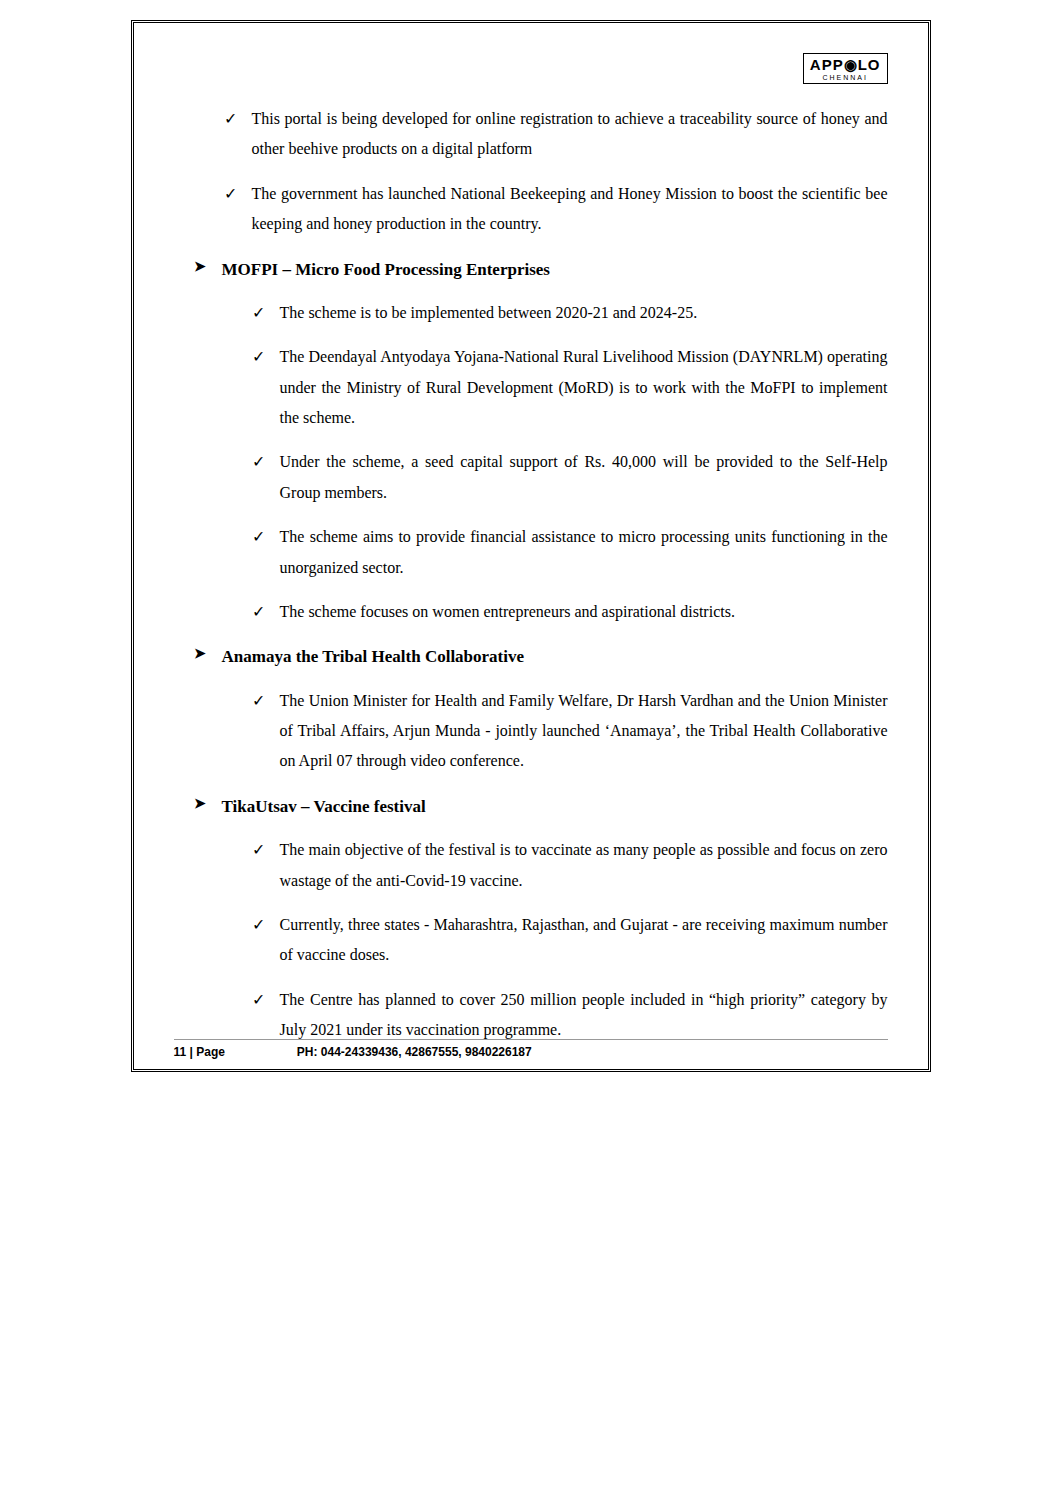APP◉LOCHENNAI
This portal is being developed for online registration to achieve a traceability source of honey and other beehive products on a digital platform
The government has launched National Beekeeping and Honey Mission to boost the scientific bee keeping and honey production in the country.
MOFPI – Micro Food Processing Enterprises
The scheme is to be implemented between 2020-21 and 2024-25.
The Deendayal Antyodaya Yojana-National Rural Livelihood Mission (DAYNRLM) operating under the Ministry of Rural Development (MoRD) is to work with the MoFPI to implement the scheme.
Under the scheme, a seed capital support of Rs. 40,000 will be provided to the Self-Help Group members.
The scheme aims to provide financial assistance to micro processing units functioning in the unorganized sector.
The scheme focuses on women entrepreneurs and aspirational districts.
Anamaya the Tribal Health Collaborative
The Union Minister for Health and Family Welfare, Dr Harsh Vardhan and the Union Minister of Tribal Affairs, Arjun Munda - jointly launched ‘Anamaya’, the Tribal Health Collaborative on April 07 through video conference.
TikaUtsav – Vaccine festival
The main objective of the festival is to vaccinate as many people as possible and focus on zero wastage of the anti-Covid-19 vaccine.
Currently, three states - Maharashtra, Rajasthan, and Gujarat - are receiving maximum number of vaccine doses.
The Centre has planned to cover 250 million people included in “high priority” category by July 2021 under its vaccination programme.
11 | Page PH: 044-24339436, 42867555, 9840226187